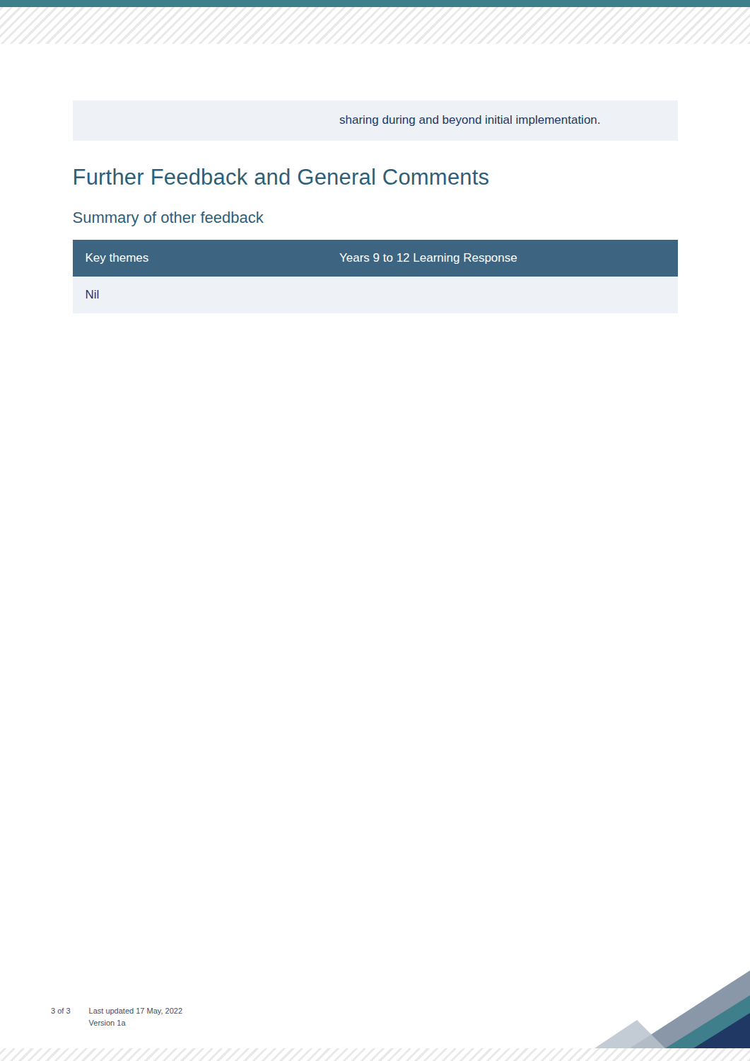| | sharing during and beyond initial implementation. |
Further Feedback and General Comments
Summary of other feedback
| Key themes | Years 9 to 12 Learning Response |
| --- | --- |
| Nil | |
3 of 3 Last updated 17 May, 2022
Version 1a